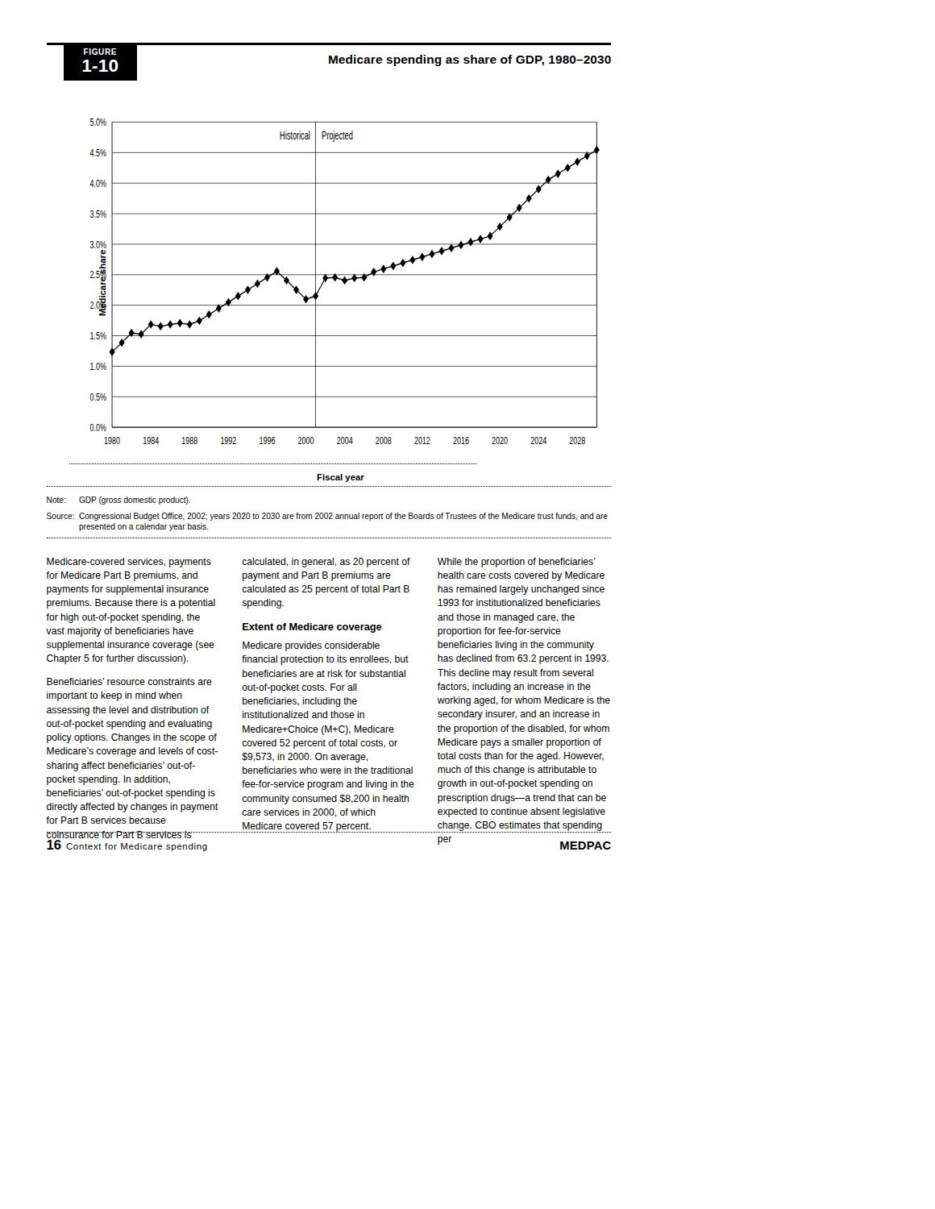FIGURE 1-10
Medicare spending as share of GDP, 1980–2030
Medicare share
5.0% 4.5% 4.0% 3.5% 3.0% 2.5% 2.0% 1.5% 1.0% 0.5% 0.0% Historical Projected 1980 1984 1988 1992 1996 2000 2004 2008 2012 2016 2020 2024 2028
Fiscal year
Note: GDP (gross domestic product).
Source: Congressional Budget Office, 2002; years 2020 to 2030 are from 2002 annual report of the Boards of Trustees of the Medicare trust funds, and are presented on a calendar year basis.
Medicare-covered services, payments for Medicare Part B premiums, and payments for supplemental insurance premiums. Because there is a potential for high out-of-pocket spending, the vast majority of beneficiaries have supplemental insurance coverage (see Chapter 5 for further discussion).
Beneficiaries’ resource constraints are important to keep in mind when assessing the level and distribution of out-of-pocket spending and evaluating policy options. Changes in the scope of Medicare’s coverage and levels of cost-sharing affect beneficiaries’ out-of-pocket spending. In addition, beneficiaries’ out-of-pocket spending is directly affected by changes in payment for Part B services because coinsurance for Part B services is calculated, in general, as 20 percent of payment and Part B premiums are calculated as 25 percent of total Part B spending.
Extent of Medicare coverage
Medicare provides considerable financial protection to its enrollees, but beneficiaries are at risk for substantial out-of-pocket costs. For all beneficiaries, including the institutionalized and those in Medicare+Choice (M+C), Medicare covered 52 percent of total costs, or $9,573, in 2000. On average, beneficiaries who were in the traditional fee-for-service program and living in the community consumed $8,200 in health care services in 2000, of which Medicare covered 57 percent.
While the proportion of beneficiaries’ health care costs covered by Medicare has remained largely unchanged since 1993 for institutionalized beneficiaries and those in managed care, the proportion for fee-for-service beneficiaries living in the community has declined from 63.2 percent in 1993. This decline may result from several factors, including an increase in the working aged, for whom Medicare is the secondary insurer, and an increase in the proportion of the disabled, for whom Medicare pays a smaller proportion of total costs than for the aged. However, much of this change is attributable to growth in out-of-pocket spending on prescription drugs—a trend that can be expected to continue absent legislative change. CBO estimates that spending per
16 Context for Medicare spending
MEDPAC